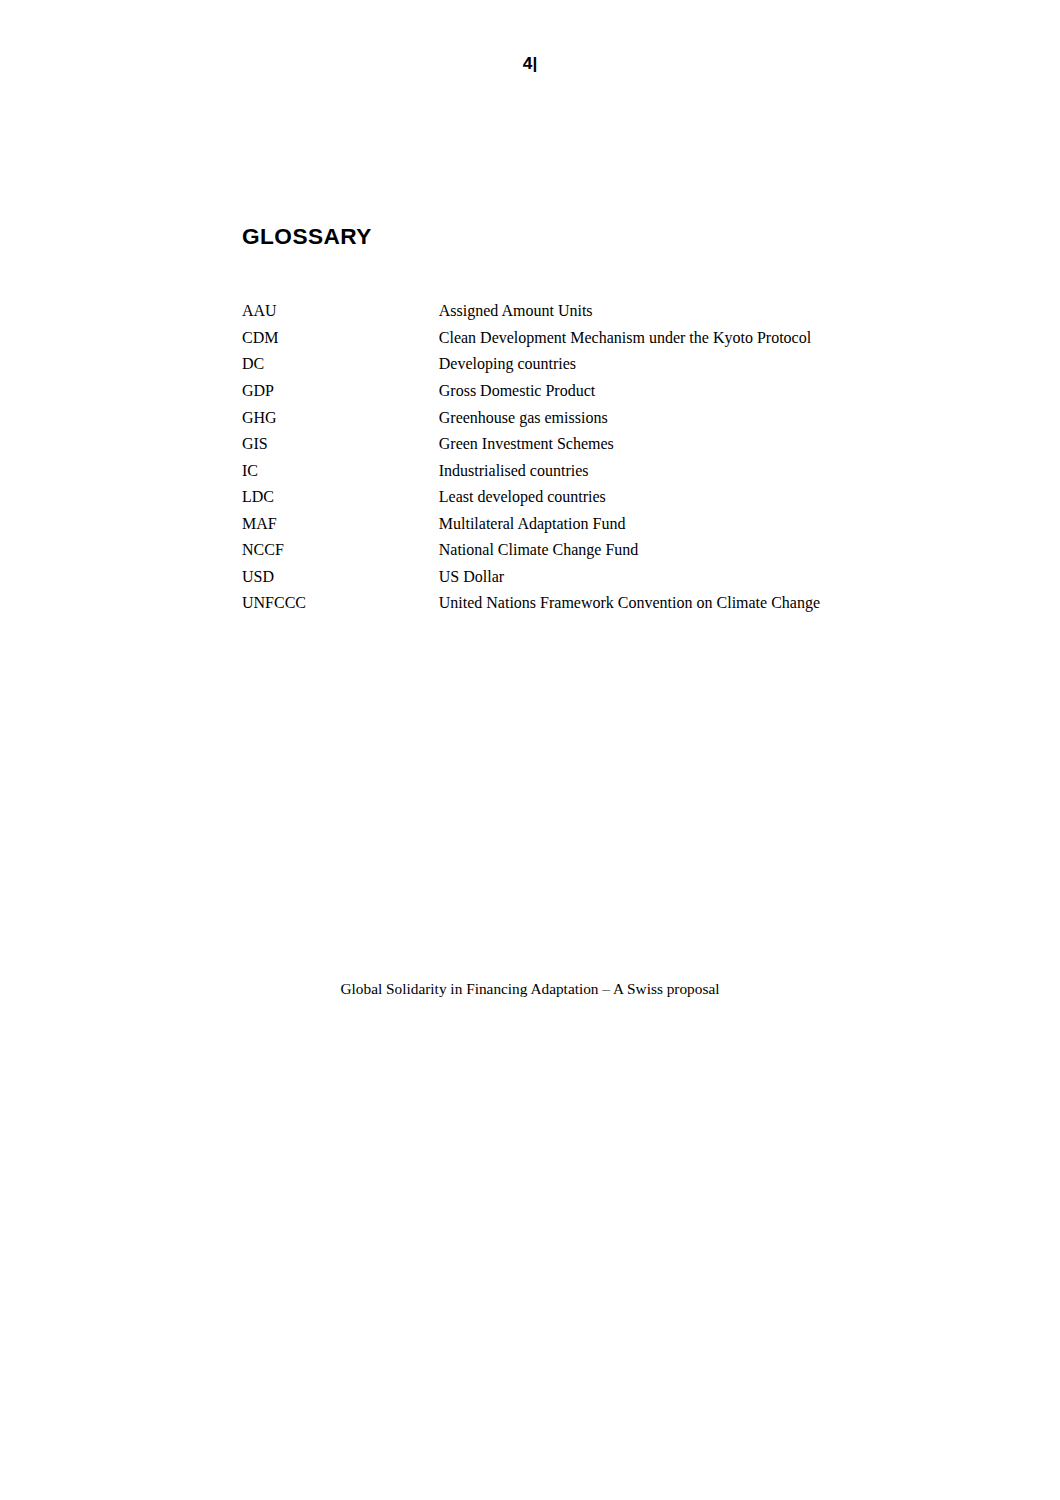4|
GLOSSARY
| AAU | Assigned Amount Units |
| CDM | Clean Development Mechanism under the Kyoto Protocol |
| DC | Developing countries |
| GDP | Gross Domestic Product |
| GHG | Greenhouse gas emissions |
| GIS | Green Investment Schemes |
| IC | Industrialised countries |
| LDC | Least developed countries |
| MAF | Multilateral Adaptation Fund |
| NCCF | National Climate Change Fund |
| USD | US Dollar |
| UNFCCC | United Nations Framework Convention on Climate Change |
Global Solidarity in Financing Adaptation – A Swiss proposal